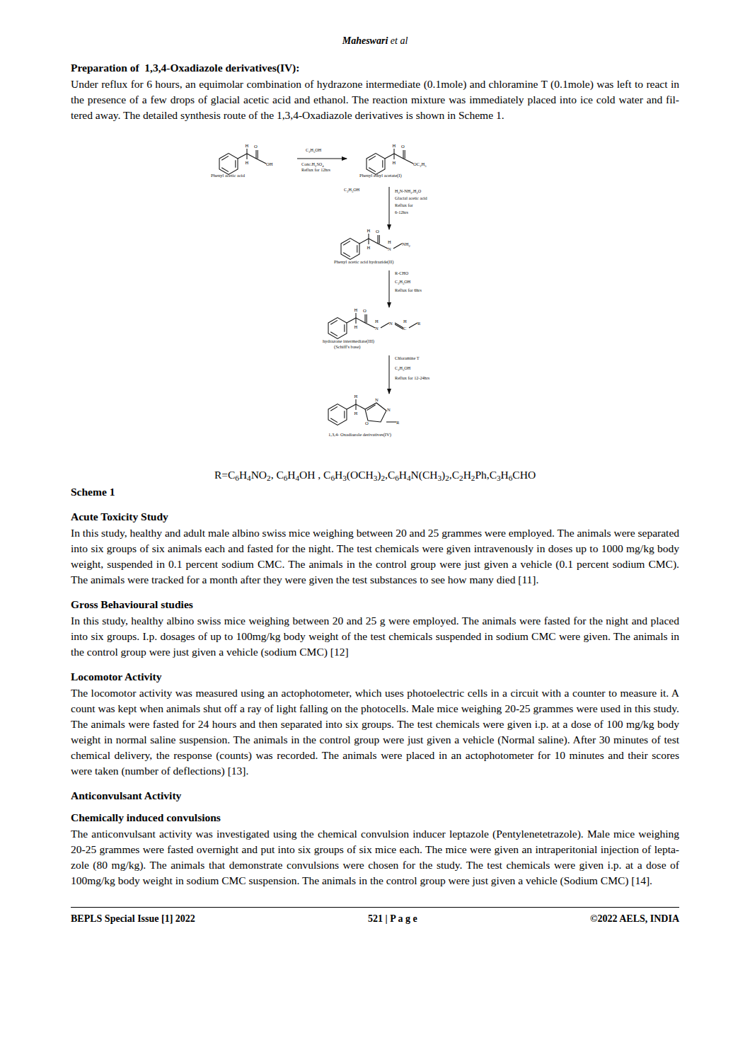Maheswari et al
Preparation of 1,3,4-Oxadiazole derivatives(IV):
Under reflux for 6 hours, an equimolar combination of hydrazone intermediate (0.1mole) and chloramine T (0.1mole) was left to react in the presence of a few drops of glacial acetic acid and ethanol. The reaction mixture was immediately placed into ice cold water and filtered away. The detailed synthesis route of the 1,3,4-Oxadiazole derivatives is shown in Scheme 1.
============ ROW 1 : Phenyl acetic acid -> Phenyl ethyl acetate ============ H H O OH Phenyl acetic acid C2H5OH Conc.H2SO4 Reflux for 12hrs H H O OC2H5 Phenyl ethyl acetate(I) C2H5OH H2N-NH2.H2O Glacial acetic acid Reflux for 6-12hrs H H O N H NH2 Phenyl acetic acid hydrazide(II) R-CHO C2H5OH Reflux for 6hrs H H O N H N C H R hydrazone intermediate(III) (Schiff's base) Chloramine T C2H5OH Reflux for 12-24hrs H H N N O R 1,3,4- Oxadiazole derivatives(IV)
R=C6H4NO2, C6H4OH , C6H3(OCH3)2,C6H4N(CH3)2,C2H2Ph,C3H6CHO
Scheme 1
Acute Toxicity Study
In this study, healthy and adult male albino swiss mice weighing between 20 and 25 grammes were employed. The animals were separated into six groups of six animals each and fasted for the night. The test chemicals were given intravenously in doses up to 1000 mg/kg body weight, suspended in 0.1 percent sodium CMC. The animals in the control group were just given a vehicle (0.1 percent sodium CMC). The animals were tracked for a month after they were given the test substances to see how many died [11].
Gross Behavioural studies
In this study, healthy albino swiss mice weighing between 20 and 25 g were employed. The animals were fasted for the night and placed into six groups. I.p. dosages of up to 100mg/kg body weight of the test chemicals suspended in sodium CMC were given. The animals in the control group were just given a vehicle (sodium CMC) [12]
Locomotor Activity
The locomotor activity was measured using an actophotometer, which uses photoelectric cells in a circuit with a counter to measure it. A count was kept when animals shut off a ray of light falling on the photocells. Male mice weighing 20-25 grammes were used in this study. The animals were fasted for 24 hours and then separated into six groups. The test chemicals were given i.p. at a dose of 100 mg/kg body weight in normal saline suspension. The animals in the control group were just given a vehicle (Normal saline). After 30 minutes of test chemical delivery, the response (counts) was recorded. The animals were placed in an actophotometer for 10 minutes and their scores were taken (number of deflections) [13].
Anticonvulsant Activity
Chemically induced convulsions
The anticonvulsant activity was investigated using the chemical convulsion inducer leptazole (Pentylenetetrazole). Male mice weighing 20-25 grammes were fasted overnight and put into six groups of six mice each. The mice were given an intraperitonial injection of leptazole (80 mg/kg). The animals that demonstrate convulsions were chosen for the study. The test chemicals were given i.p. at a dose of 100mg/kg body weight in sodium CMC suspension. The animals in the control group were just given a vehicle (Sodium CMC) [14].
BEPLS Special Issue [1] 2022
521 | P a g e
©2022 AELS, INDIA